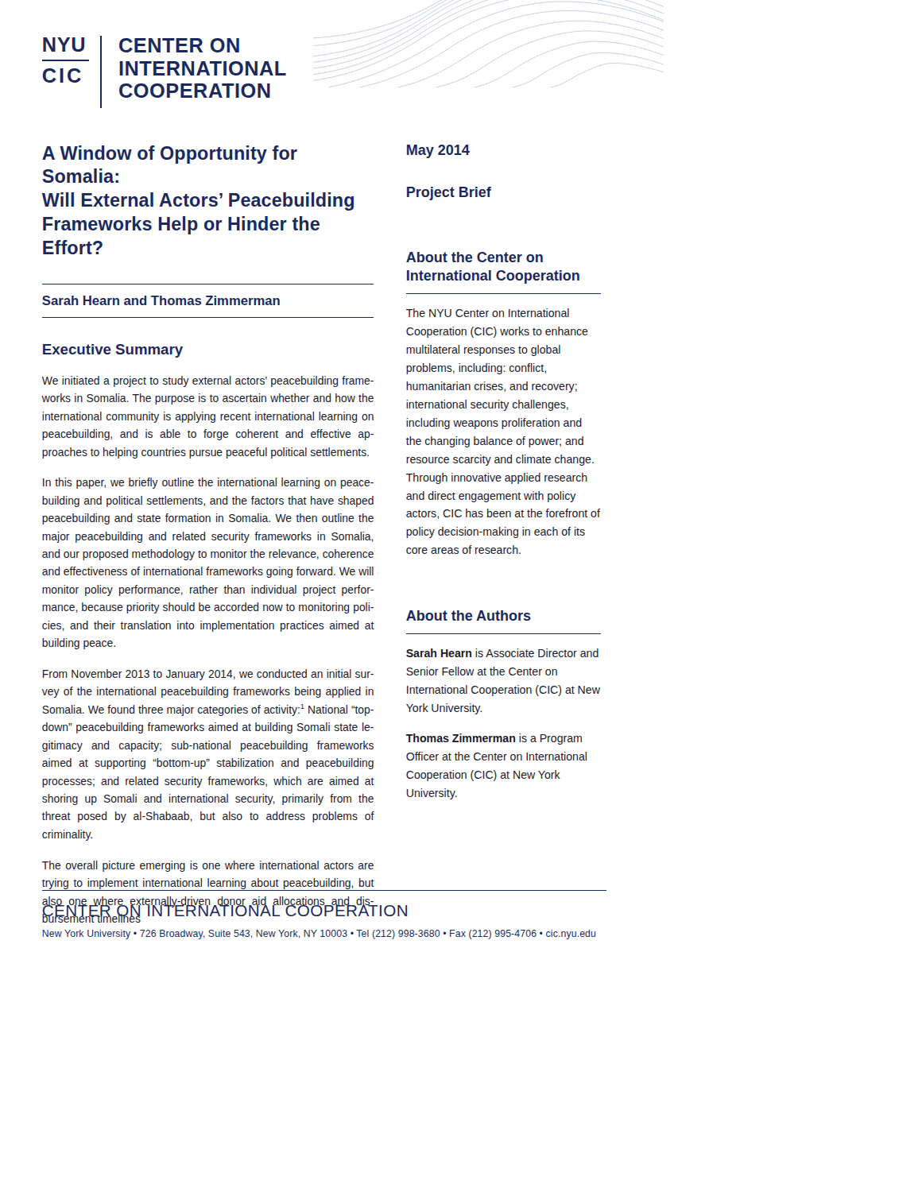NYU
CIC
CENTER ON INTERNATIONAL COOPERATION
A Window of Opportunity for Somalia:
Will External Actors’ Peacebuilding
Frameworks Help or Hinder the Effort?
Sarah Hearn and Thomas Zimmerman
Executive Summary
We initiated a project to study external actors’ peacebuilding frameworks in Somalia. The purpose is to ascertain whether and how the international community is applying recent international learning on peacebuilding, and is able to forge coherent and effective approaches to helping countries pursue peaceful political settlements.
In this paper, we briefly outline the international learning on peacebuilding and political settlements, and the factors that have shaped peacebuilding and state formation in Somalia. We then outline the major peacebuilding and related security frameworks in Somalia, and our proposed methodology to monitor the relevance, coherence and effectiveness of international frameworks going forward. We will monitor policy performance, rather than individual project performance, because priority should be accorded now to monitoring policies, and their translation into implementation practices aimed at building peace.
From November 2013 to January 2014, we conducted an initial survey of the international peacebuilding frameworks being applied in Somalia. We found three major categories of activity:1 National “top-down” peacebuilding frameworks aimed at building Somali state legitimacy and capacity; sub-national peacebuilding frameworks aimed at supporting “bottom-up” stabilization and peacebuilding processes; and related security frameworks, which are aimed at shoring up Somali and international security, primarily from the threat posed by al-Shabaab, but also to address problems of criminality.
The overall picture emerging is one where international actors are trying to implement international learning about peacebuilding, but also one where externally-driven donor aid allocations and disbursement timelines
May 2014
Project Brief
About the Center on
International Cooperation
The NYU Center on International Cooperation (CIC) works to enhance multilateral responses to global problems, including: conflict, humanitarian crises, and recovery; international security challenges, including weapons proliferation and the changing balance of power; and resource scarcity and climate change. Through innovative applied research and direct engagement with policy actors, CIC has been at the forefront of policy decision-making in each of its core areas of research.
About the Authors
Sarah Hearn is Associate Director and Senior Fellow at the Center on International Cooperation (CIC) at New York University.
Thomas Zimmerman is a Program Officer at the Center on International Cooperation (CIC) at New York University.
CENTER ON INTERNATIONAL COOPERATION
New York University • 726 Broadway, Suite 543, New York, NY 10003 • Tel (212) 998-3680 • Fax (212) 995-4706 • cic.nyu.edu